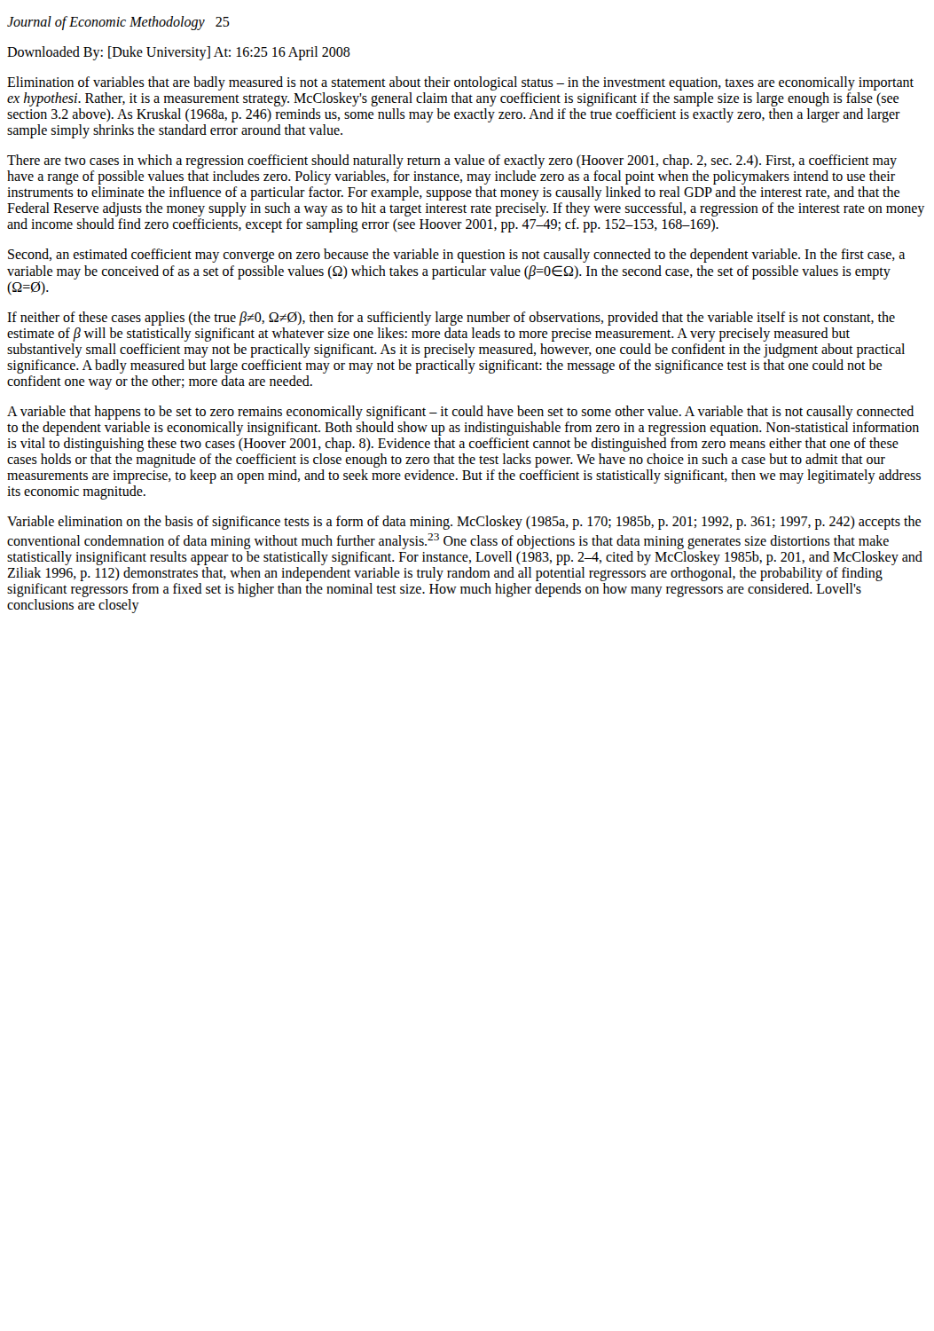Journal of Economic Methodology 25
Downloaded By: [Duke University] At: 16:25 16 April 2008
Elimination of variables that are badly measured is not a statement about their ontological status – in the investment equation, taxes are economically important ex hypothesi. Rather, it is a measurement strategy. McCloskey's general claim that any coefficient is significant if the sample size is large enough is false (see section 3.2 above). As Kruskal (1968a, p. 246) reminds us, some nulls may be exactly zero. And if the true coefficient is exactly zero, then a larger and larger sample simply shrinks the standard error around that value.
There are two cases in which a regression coefficient should naturally return a value of exactly zero (Hoover 2001, chap. 2, sec. 2.4). First, a coefficient may have a range of possible values that includes zero. Policy variables, for instance, may include zero as a focal point when the policymakers intend to use their instruments to eliminate the influence of a particular factor. For example, suppose that money is causally linked to real GDP and the interest rate, and that the Federal Reserve adjusts the money supply in such a way as to hit a target interest rate precisely. If they were successful, a regression of the interest rate on money and income should find zero coefficients, except for sampling error (see Hoover 2001, pp. 47–49; cf. pp. 152–153, 168–169).
Second, an estimated coefficient may converge on zero because the variable in question is not causally connected to the dependent variable. In the first case, a variable may be conceived of as a set of possible values (Ω) which takes a particular value (β=0∈Ω). In the second case, the set of possible values is empty (Ω=Ø).
If neither of these cases applies (the true β≠0, Ω≠Ø), then for a sufficiently large number of observations, provided that the variable itself is not constant, the estimate of β will be statistically significant at whatever size one likes: more data leads to more precise measurement. A very precisely measured but substantively small coefficient may not be practically significant. As it is precisely measured, however, one could be confident in the judgment about practical significance. A badly measured but large coefficient may or may not be practically significant: the message of the significance test is that one could not be confident one way or the other; more data are needed.
A variable that happens to be set to zero remains economically significant – it could have been set to some other value. A variable that is not causally connected to the dependent variable is economically insignificant. Both should show up as indistinguishable from zero in a regression equation. Non-statistical information is vital to distinguishing these two cases (Hoover 2001, chap. 8). Evidence that a coefficient cannot be distinguished from zero means either that one of these cases holds or that the magnitude of the coefficient is close enough to zero that the test lacks power. We have no choice in such a case but to admit that our measurements are imprecise, to keep an open mind, and to seek more evidence. But if the coefficient is statistically significant, then we may legitimately address its economic magnitude.
Variable elimination on the basis of significance tests is a form of data mining. McCloskey (1985a, p. 170; 1985b, p. 201; 1992, p. 361; 1997, p. 242) accepts the conventional condemnation of data mining without much further analysis.23 One class of objections is that data mining generates size distortions that make statistically insignificant results appear to be statistically significant. For instance, Lovell (1983, pp. 2–4, cited by McCloskey 1985b, p. 201, and McCloskey and Ziliak 1996, p. 112) demonstrates that, when an independent variable is truly random and all potential regressors are orthogonal, the probability of finding significant regressors from a fixed set is higher than the nominal test size. How much higher depends on how many regressors are considered. Lovell's conclusions are closely